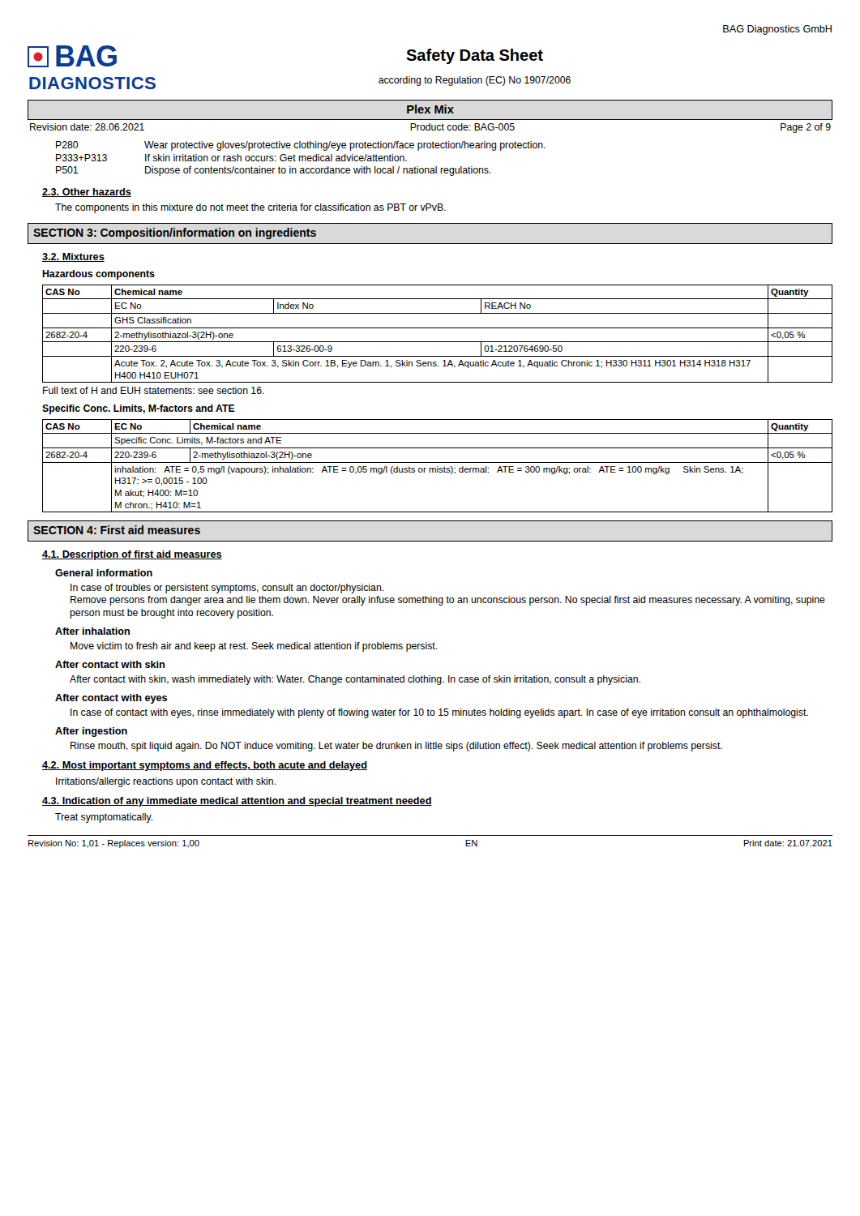BAG Diagnostics GmbH
BAG
DIAGNOSTICS
Safety Data Sheet
according to Regulation (EC) No 1907/2006
Plex Mix
Revision date: 28.06.2021
Product code: BAG-005
Page 2 of 9
| P280 | Wear protective gloves/protective clothing/eye protection/face protection/hearing protection. |
| P333+P313 | If skin irritation or rash occurs: Get medical advice/attention. |
| P501 | Dispose of contents/container to in accordance with local / national regulations. |
2.3. Other hazards
The components in this mixture do not meet the criteria for classification as PBT or vPvB.
SECTION 3: Composition/information on ingredients
3.2. Mixtures
Hazardous components
| CAS No | Chemical name | Quantity |
| --- | --- | --- |
| | EC No | Index No | REACH No | |
| | GHS Classification | |
| 2682-20-4 | 2-methylisothiazol-3(2H)-one | <0,05 % |
| | 220-239-6 | 613-326-00-9 | 01-2120764690-50 | |
| | Acute Tox. 2, Acute Tox. 3, Acute Tox. 3, Skin Corr. 1B, Eye Dam. 1, Skin Sens. 1A, Aquatic Acute 1, Aquatic Chronic 1; H330 H311 H301 H314 H318 H317 H400 H410 EUH071 | |
Full text of H and EUH statements: see section 16.
Specific Conc. Limits, M-factors and ATE
| CAS No | EC No | Chemical name | Quantity |
| --- | --- | --- | --- |
| | Specific Conc. Limits, M-factors and ATE | |
| 2682-20-4 | 220-239-6 | 2-methylisothiazol-3(2H)-one | <0,05 % |
| | inhalation: ATE = 0,5 mg/l (vapours); inhalation: ATE = 0,05 mg/l (dusts or mists); dermal: ATE = 300 mg/kg; oral: ATE = 100 mg/kg Skin Sens. 1A; H317: >= 0,0015 - 100 M akut; H400: M=10 M chron.; H410: M=1 | |
SECTION 4: First aid measures
4.1. Description of first aid measures
General information
In case of troubles or persistent symptoms, consult an doctor/physician.
Remove persons from danger area and lie them down. Never orally infuse something to an unconscious person. No special first aid measures necessary. A vomiting, supine person must be brought into recovery position.
After inhalation
Move victim to fresh air and keep at rest. Seek medical attention if problems persist.
After contact with skin
After contact with skin, wash immediately with: Water. Change contaminated clothing. In case of skin irritation, consult a physician.
After contact with eyes
In case of contact with eyes, rinse immediately with plenty of flowing water for 10 to 15 minutes holding eyelids apart. In case of eye irritation consult an ophthalmologist.
After ingestion
Rinse mouth, spit liquid again. Do NOT induce vomiting. Let water be drunken in little sips (dilution effect). Seek medical attention if problems persist.
4.2. Most important symptoms and effects, both acute and delayed
Irritations/allergic reactions upon contact with skin.
4.3. Indication of any immediate medical attention and special treatment needed
Treat symptomatically.
Revision No: 1,01 - Replaces version: 1,00
EN
Print date: 21.07.2021